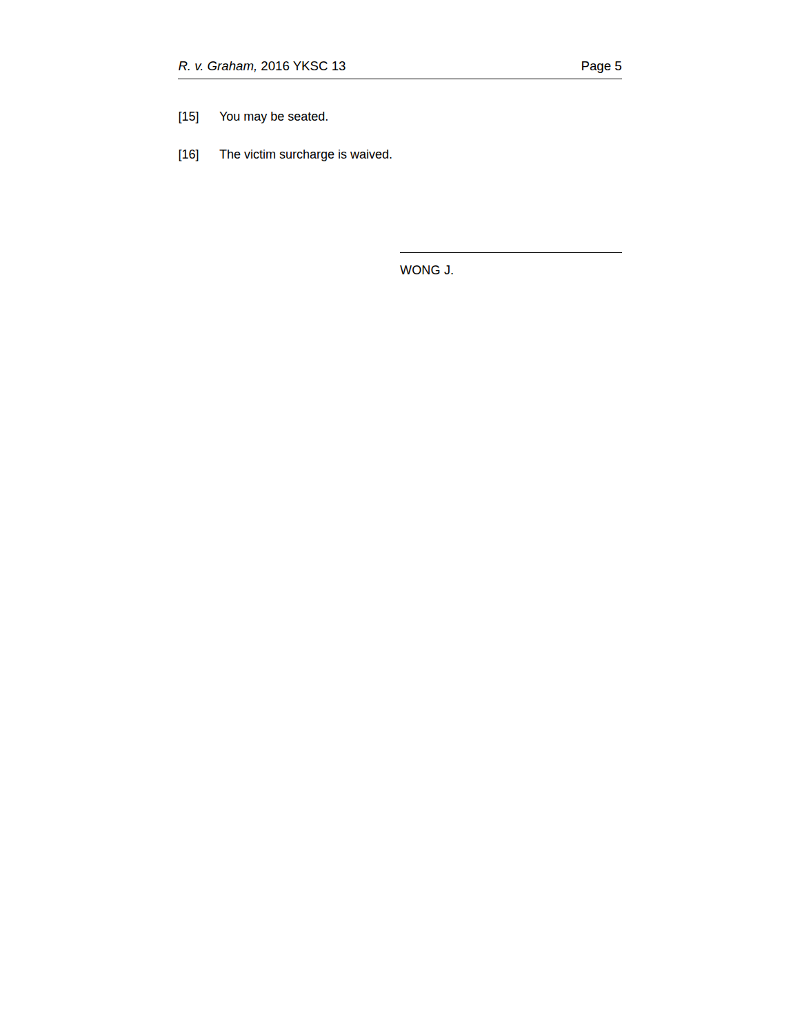R. v. Graham, 2016 YKSC 13
Page 5
[15] You may be seated.
[16] The victim surcharge is waived.
WONG J.